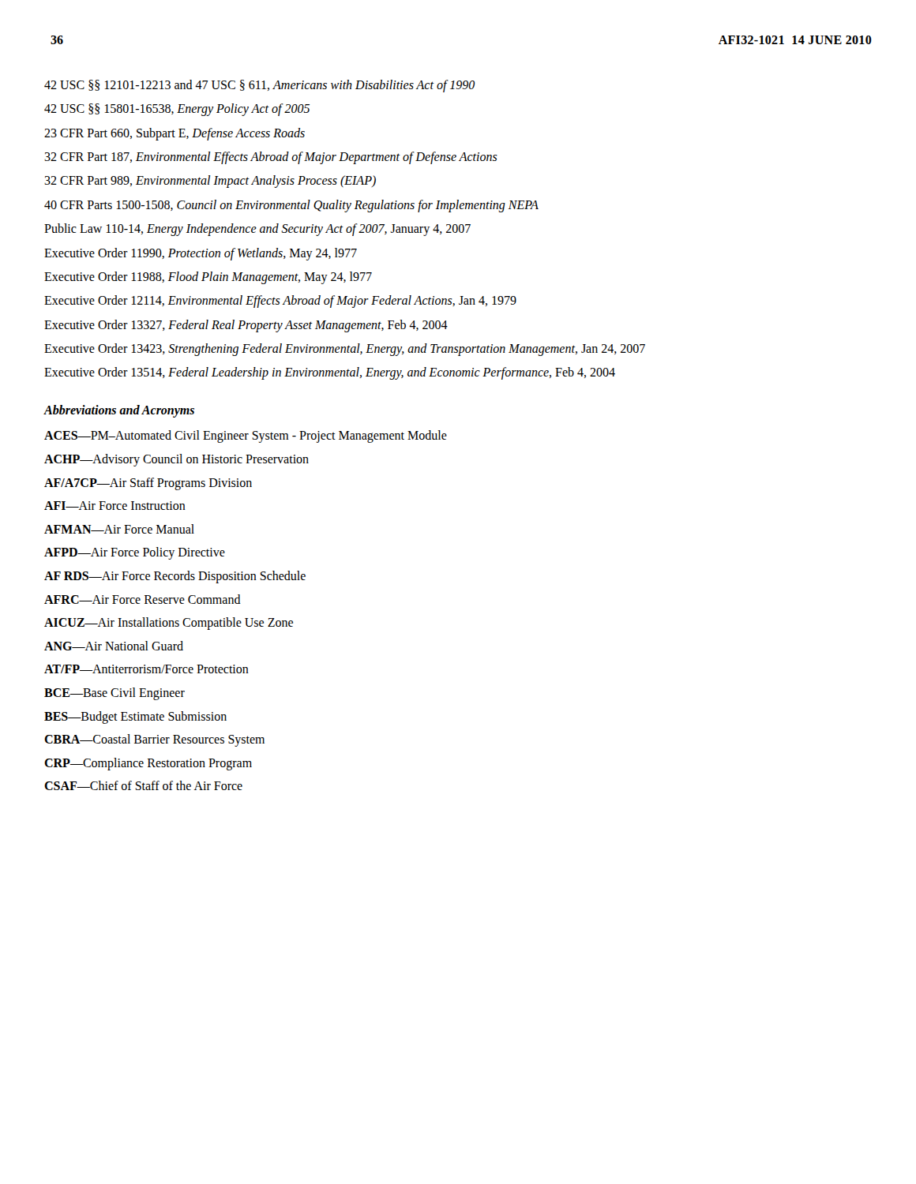36 AFI32-1021 14 JUNE 2010
42 USC §§ 12101-12213 and 47 USC § 611, Americans with Disabilities Act of 1990
42 USC §§ 15801-16538, Energy Policy Act of 2005
23 CFR Part 660, Subpart E, Defense Access Roads
32 CFR Part 187, Environmental Effects Abroad of Major Department of Defense Actions
32 CFR Part 989, Environmental Impact Analysis Process (EIAP)
40 CFR Parts 1500-1508, Council on Environmental Quality Regulations for Implementing NEPA
Public Law 110-14, Energy Independence and Security Act of 2007, January 4, 2007
Executive Order 11990, Protection of Wetlands, May 24, l977
Executive Order 11988, Flood Plain Management, May 24, l977
Executive Order 12114, Environmental Effects Abroad of Major Federal Actions, Jan 4, 1979
Executive Order 13327, Federal Real Property Asset Management, Feb 4, 2004
Executive Order 13423, Strengthening Federal Environmental, Energy, and Transportation Management, Jan 24, 2007
Executive Order 13514, Federal Leadership in Environmental, Energy, and Economic Performance, Feb 4, 2004
Abbreviations and Acronyms
ACES—PM–Automated Civil Engineer System - Project Management Module
ACHP—Advisory Council on Historic Preservation
AF/A7CP—Air Staff Programs Division
AFI—Air Force Instruction
AFMAN—Air Force Manual
AFPD—Air Force Policy Directive
AF RDS—Air Force Records Disposition Schedule
AFRC—Air Force Reserve Command
AICUZ—Air Installations Compatible Use Zone
ANG—Air National Guard
AT/FP—Antiterrorism/Force Protection
BCE—Base Civil Engineer
BES—Budget Estimate Submission
CBRA—Coastal Barrier Resources System
CRP—Compliance Restoration Program
CSAF—Chief of Staff of the Air Force